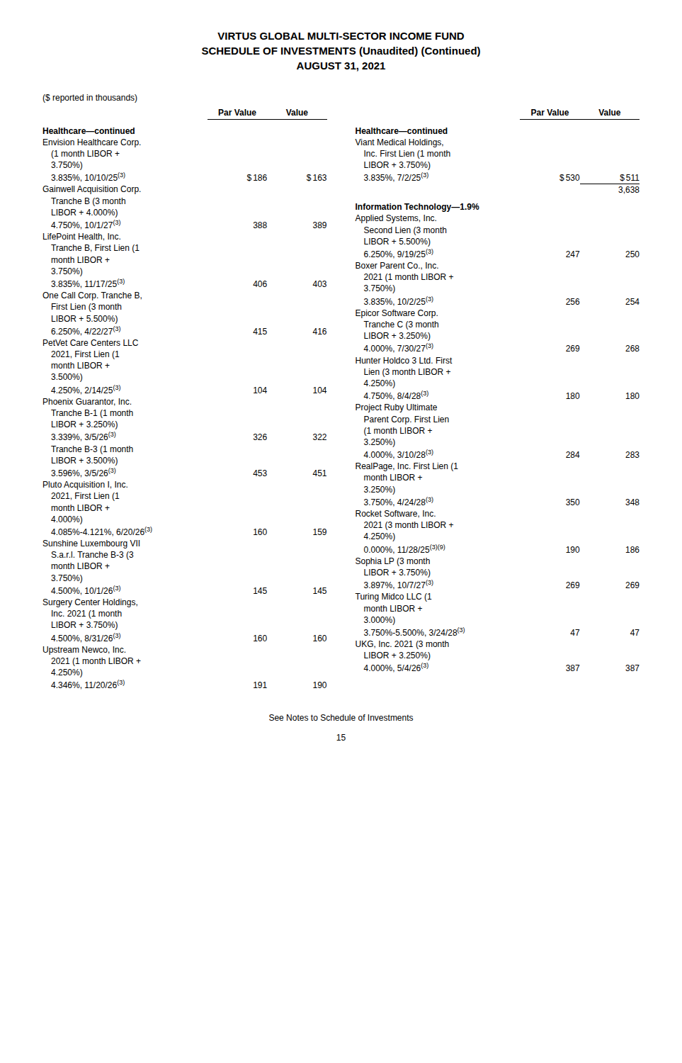VIRTUS GLOBAL MULTI-SECTOR INCOME FUND
SCHEDULE OF INVESTMENTS (Unaudited) (Continued)
AUGUST 31, 2021
($ reported in thousands)
| | Par Value | Value |
| --- | --- | --- |
| Healthcare—continued | | |
| Envision Healthcare Corp. | | |
| (1 month LIBOR + | | |
| 3.750%) | | |
| 3.835%, 10/10/25 (3) | $ 186 | $ 163 |
| Gainwell Acquisition Corp. | | |
| Tranche B (3 month | | |
| LIBOR + 4.000%) | | |
| 4.750%, 10/1/27 (3) | 388 | 389 |
| LifePoint Health, Inc. | | |
| Tranche B, First Lien (1 | | |
| month LIBOR + | | |
| 3.750%) | | |
| 3.835%, 11/17/25 (3) | 406 | 403 |
| One Call Corp. Tranche B, | | |
| First Lien (3 month | | |
| LIBOR + 5.500%) | | |
| 6.250%, 4/22/27 (3) | 415 | 416 |
| PetVet Care Centers LLC | | |
| 2021, First Lien (1 | | |
| month LIBOR + | | |
| 3.500%) | | |
| 4.250%, 2/14/25 (3) | 104 | 104 |
| Phoenix Guarantor, Inc. | | |
| Tranche B-1 (1 month | | |
| LIBOR + 3.250%) | | |
| 3.339%, 3/5/26 (3) | 326 | 322 |
| Tranche B-3 (1 month | | |
| LIBOR + 3.500%) | | |
| 3.596%, 3/5/26 (3) | 453 | 451 |
| Pluto Acquisition I, Inc. | | |
| 2021, First Lien (1 | | |
| month LIBOR + | | |
| 4.000%) | | |
| 4.085%-4.121%, 6/20/26 (3) | 160 | 159 |
| Sunshine Luxembourg VII | | |
| S.a.r.l. Tranche B-3 (3 | | |
| month LIBOR + | | |
| 3.750%) | | |
| 4.500%, 10/1/26 (3) | 145 | 145 |
| Surgery Center Holdings, | | |
| Inc. 2021 (1 month | | |
| LIBOR + 3.750%) | | |
| 4.500%, 8/31/26 (3) | 160 | 160 |
| Upstream Newco, Inc. | | |
| 2021 (1 month LIBOR + | | |
| 4.250%) | | |
| 4.346%, 11/20/26 (3) | 191 | 190 |
| | Par Value | Value |
| --- | --- | --- |
| Healthcare—continued | | |
| Viant Medical Holdings, | | |
| Inc. First Lien (1 month | | |
| LIBOR + 3.750%) | | |
| 3.835%, 7/2/25 (3) | $ 530 | $ 511 |
| | | 3,638 |
| Information Technology—1.9% | | |
| Applied Systems, Inc. | | |
| Second Lien (3 month | | |
| LIBOR + 5.500%) | | |
| 6.250%, 9/19/25 (3) | 247 | 250 |
| Boxer Parent Co., Inc. | | |
| 2021 (1 month LIBOR + | | |
| 3.750%) | | |
| 3.835%, 10/2/25 (3) | 256 | 254 |
| Epicor Software Corp. | | |
| Tranche C (3 month | | |
| LIBOR + 3.250%) | | |
| 4.000%, 7/30/27 (3) | 269 | 268 |
| Hunter Holdco 3 Ltd. First | | |
| Lien (3 month LIBOR + | | |
| 4.250%) | | |
| 4.750%, 8/4/28 (3) | 180 | 180 |
| Project Ruby Ultimate | | |
| Parent Corp. First Lien | | |
| (1 month LIBOR + | | |
| 3.250%) | | |
| 4.000%, 3/10/28 (3) | 284 | 283 |
| RealPage, Inc. First Lien (1 | | |
| month LIBOR + | | |
| 3.250%) | | |
| 3.750%, 4/24/28 (3) | 350 | 348 |
| Rocket Software, Inc. | | |
| 2021 (3 month LIBOR + | | |
| 4.250%) | | |
| 0.000%, 11/28/25 (3)(9) | 190 | 186 |
| Sophia LP (3 month | | |
| LIBOR + 3.750%) | | |
| 3.897%, 10/7/27 (3) | 269 | 269 |
| Turing Midco LLC (1 | | |
| month LIBOR + | | |
| 3.000%) | | |
| 3.750%-5.500%, 3/24/28 (3) | 47 | 47 |
| UKG, Inc. 2021 (3 month | | |
| LIBOR + 3.250%) | | |
| 4.000%, 5/4/26 (3) | 387 | 387 |
See Notes to Schedule of Investments
15